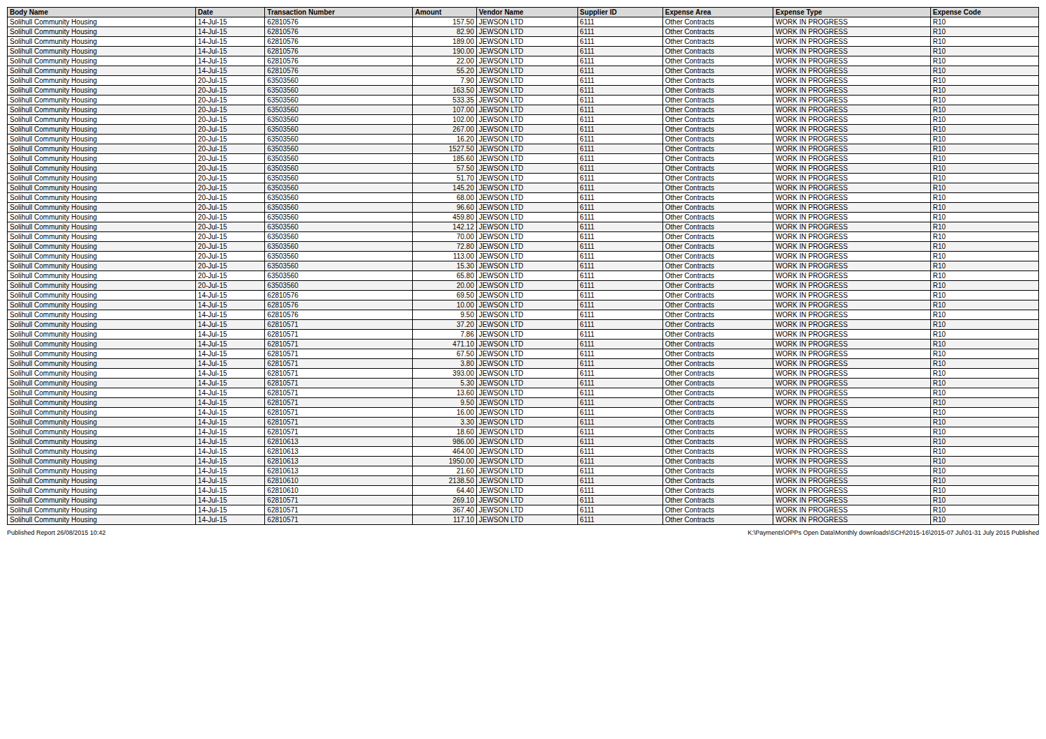| Body Name | Date | Transaction Number | Amount | Vendor Name | Supplier ID | Expense Area | Expense Type | Expense Code |
| --- | --- | --- | --- | --- | --- | --- | --- | --- |
| Solihull Community Housing | 14-Jul-15 | 62810576 | 157.50 | JEWSON LTD | 6111 | Other Contracts | WORK IN PROGRESS | R10 |
| Solihull Community Housing | 14-Jul-15 | 62810576 | 82.90 | JEWSON LTD | 6111 | Other Contracts | WORK IN PROGRESS | R10 |
| Solihull Community Housing | 14-Jul-15 | 62810576 | 189.00 | JEWSON LTD | 6111 | Other Contracts | WORK IN PROGRESS | R10 |
| Solihull Community Housing | 14-Jul-15 | 62810576 | 190.00 | JEWSON LTD | 6111 | Other Contracts | WORK IN PROGRESS | R10 |
| Solihull Community Housing | 14-Jul-15 | 62810576 | 22.00 | JEWSON LTD | 6111 | Other Contracts | WORK IN PROGRESS | R10 |
| Solihull Community Housing | 14-Jul-15 | 62810576 | 55.20 | JEWSON LTD | 6111 | Other Contracts | WORK IN PROGRESS | R10 |
| Solihull Community Housing | 20-Jul-15 | 63503560 | 7.90 | JEWSON LTD | 6111 | Other Contracts | WORK IN PROGRESS | R10 |
| Solihull Community Housing | 20-Jul-15 | 63503560 | 163.50 | JEWSON LTD | 6111 | Other Contracts | WORK IN PROGRESS | R10 |
| Solihull Community Housing | 20-Jul-15 | 63503560 | 533.35 | JEWSON LTD | 6111 | Other Contracts | WORK IN PROGRESS | R10 |
| Solihull Community Housing | 20-Jul-15 | 63503560 | 107.00 | JEWSON LTD | 6111 | Other Contracts | WORK IN PROGRESS | R10 |
| Solihull Community Housing | 20-Jul-15 | 63503560 | 102.00 | JEWSON LTD | 6111 | Other Contracts | WORK IN PROGRESS | R10 |
| Solihull Community Housing | 20-Jul-15 | 63503560 | 267.00 | JEWSON LTD | 6111 | Other Contracts | WORK IN PROGRESS | R10 |
| Solihull Community Housing | 20-Jul-15 | 63503560 | 16.20 | JEWSON LTD | 6111 | Other Contracts | WORK IN PROGRESS | R10 |
| Solihull Community Housing | 20-Jul-15 | 63503560 | 1527.50 | JEWSON LTD | 6111 | Other Contracts | WORK IN PROGRESS | R10 |
| Solihull Community Housing | 20-Jul-15 | 63503560 | 185.60 | JEWSON LTD | 6111 | Other Contracts | WORK IN PROGRESS | R10 |
| Solihull Community Housing | 20-Jul-15 | 63503560 | 57.50 | JEWSON LTD | 6111 | Other Contracts | WORK IN PROGRESS | R10 |
| Solihull Community Housing | 20-Jul-15 | 63503560 | 51.70 | JEWSON LTD | 6111 | Other Contracts | WORK IN PROGRESS | R10 |
| Solihull Community Housing | 20-Jul-15 | 63503560 | 145.20 | JEWSON LTD | 6111 | Other Contracts | WORK IN PROGRESS | R10 |
| Solihull Community Housing | 20-Jul-15 | 63503560 | 68.00 | JEWSON LTD | 6111 | Other Contracts | WORK IN PROGRESS | R10 |
| Solihull Community Housing | 20-Jul-15 | 63503560 | 96.60 | JEWSON LTD | 6111 | Other Contracts | WORK IN PROGRESS | R10 |
| Solihull Community Housing | 20-Jul-15 | 63503560 | 459.80 | JEWSON LTD | 6111 | Other Contracts | WORK IN PROGRESS | R10 |
| Solihull Community Housing | 20-Jul-15 | 63503560 | 142.12 | JEWSON LTD | 6111 | Other Contracts | WORK IN PROGRESS | R10 |
| Solihull Community Housing | 20-Jul-15 | 63503560 | 70.00 | JEWSON LTD | 6111 | Other Contracts | WORK IN PROGRESS | R10 |
| Solihull Community Housing | 20-Jul-15 | 63503560 | 72.80 | JEWSON LTD | 6111 | Other Contracts | WORK IN PROGRESS | R10 |
| Solihull Community Housing | 20-Jul-15 | 63503560 | 113.00 | JEWSON LTD | 6111 | Other Contracts | WORK IN PROGRESS | R10 |
| Solihull Community Housing | 20-Jul-15 | 63503560 | 15.30 | JEWSON LTD | 6111 | Other Contracts | WORK IN PROGRESS | R10 |
| Solihull Community Housing | 20-Jul-15 | 63503560 | 65.80 | JEWSON LTD | 6111 | Other Contracts | WORK IN PROGRESS | R10 |
| Solihull Community Housing | 20-Jul-15 | 63503560 | 20.00 | JEWSON LTD | 6111 | Other Contracts | WORK IN PROGRESS | R10 |
| Solihull Community Housing | 14-Jul-15 | 62810576 | 69.50 | JEWSON LTD | 6111 | Other Contracts | WORK IN PROGRESS | R10 |
| Solihull Community Housing | 14-Jul-15 | 62810576 | 10.00 | JEWSON LTD | 6111 | Other Contracts | WORK IN PROGRESS | R10 |
| Solihull Community Housing | 14-Jul-15 | 62810576 | 9.50 | JEWSON LTD | 6111 | Other Contracts | WORK IN PROGRESS | R10 |
| Solihull Community Housing | 14-Jul-15 | 62810571 | 37.20 | JEWSON LTD | 6111 | Other Contracts | WORK IN PROGRESS | R10 |
| Solihull Community Housing | 14-Jul-15 | 62810571 | 7.86 | JEWSON LTD | 6111 | Other Contracts | WORK IN PROGRESS | R10 |
| Solihull Community Housing | 14-Jul-15 | 62810571 | 471.10 | JEWSON LTD | 6111 | Other Contracts | WORK IN PROGRESS | R10 |
| Solihull Community Housing | 14-Jul-15 | 62810571 | 67.50 | JEWSON LTD | 6111 | Other Contracts | WORK IN PROGRESS | R10 |
| Solihull Community Housing | 14-Jul-15 | 62810571 | 3.80 | JEWSON LTD | 6111 | Other Contracts | WORK IN PROGRESS | R10 |
| Solihull Community Housing | 14-Jul-15 | 62810571 | 393.00 | JEWSON LTD | 6111 | Other Contracts | WORK IN PROGRESS | R10 |
| Solihull Community Housing | 14-Jul-15 | 62810571 | 5.30 | JEWSON LTD | 6111 | Other Contracts | WORK IN PROGRESS | R10 |
| Solihull Community Housing | 14-Jul-15 | 62810571 | 13.60 | JEWSON LTD | 6111 | Other Contracts | WORK IN PROGRESS | R10 |
| Solihull Community Housing | 14-Jul-15 | 62810571 | 9.50 | JEWSON LTD | 6111 | Other Contracts | WORK IN PROGRESS | R10 |
| Solihull Community Housing | 14-Jul-15 | 62810571 | 16.00 | JEWSON LTD | 6111 | Other Contracts | WORK IN PROGRESS | R10 |
| Solihull Community Housing | 14-Jul-15 | 62810571 | 3.30 | JEWSON LTD | 6111 | Other Contracts | WORK IN PROGRESS | R10 |
| Solihull Community Housing | 14-Jul-15 | 62810571 | 18.60 | JEWSON LTD | 6111 | Other Contracts | WORK IN PROGRESS | R10 |
| Solihull Community Housing | 14-Jul-15 | 62810613 | 986.00 | JEWSON LTD | 6111 | Other Contracts | WORK IN PROGRESS | R10 |
| Solihull Community Housing | 14-Jul-15 | 62810613 | 464.00 | JEWSON LTD | 6111 | Other Contracts | WORK IN PROGRESS | R10 |
| Solihull Community Housing | 14-Jul-15 | 62810613 | 1950.00 | JEWSON LTD | 6111 | Other Contracts | WORK IN PROGRESS | R10 |
| Solihull Community Housing | 14-Jul-15 | 62810613 | 21.60 | JEWSON LTD | 6111 | Other Contracts | WORK IN PROGRESS | R10 |
| Solihull Community Housing | 14-Jul-15 | 62810610 | 2138.50 | JEWSON LTD | 6111 | Other Contracts | WORK IN PROGRESS | R10 |
| Solihull Community Housing | 14-Jul-15 | 62810610 | 64.40 | JEWSON LTD | 6111 | Other Contracts | WORK IN PROGRESS | R10 |
| Solihull Community Housing | 14-Jul-15 | 62810571 | 269.10 | JEWSON LTD | 6111 | Other Contracts | WORK IN PROGRESS | R10 |
| Solihull Community Housing | 14-Jul-15 | 62810571 | 367.40 | JEWSON LTD | 6111 | Other Contracts | WORK IN PROGRESS | R10 |
| Solihull Community Housing | 14-Jul-15 | 62810571 | 117.10 | JEWSON LTD | 6111 | Other Contracts | WORK IN PROGRESS | R10 |
Published Report 26/08/2015 10:42 K:\Payments\OPPs Open Data\Monthly downloads\SCH\2015-16\2015-07 Jul\01-31 July 2015 Published